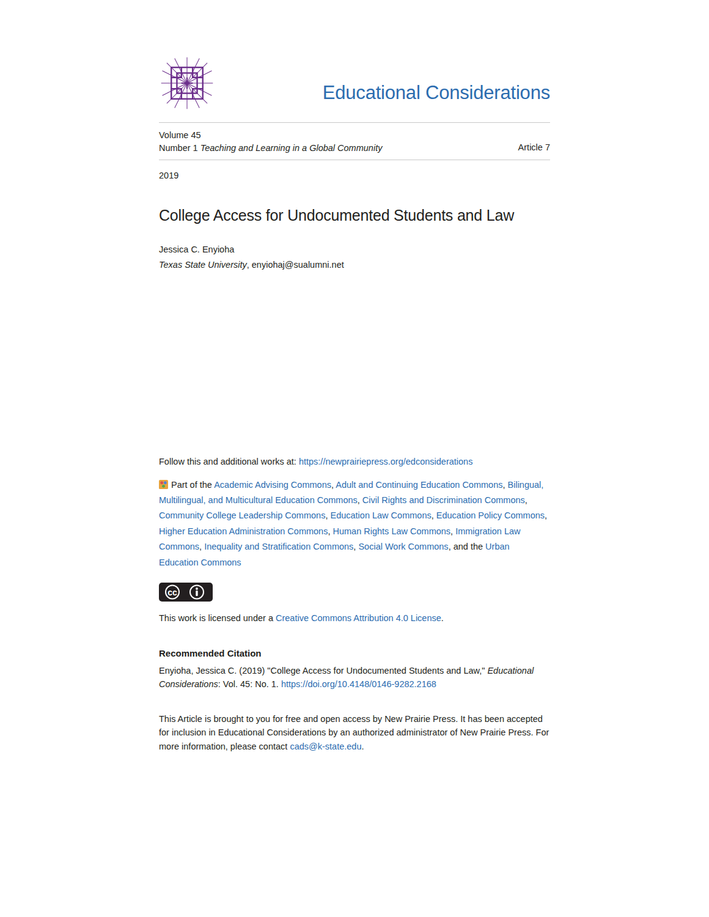Educational Considerations
Volume 45 Number 1 Teaching and Learning in a Global Community
Article 7
2019
College Access for Undocumented Students and Law
Jessica C. Enyioha
Texas State University, enyiohaj@sualumni.net
Follow this and additional works at: https://newprairiepress.org/edconsiderations
Part of the Academic Advising Commons, Adult and Continuing Education Commons, Bilingual, Multilingual, and Multicultural Education Commons, Civil Rights and Discrimination Commons, Community College Leadership Commons, Education Law Commons, Education Policy Commons, Higher Education Administration Commons, Human Rights Law Commons, Immigration Law Commons, Inequality and Stratification Commons, Social Work Commons, and the Urban Education Commons
cc
This work is licensed under a Creative Commons Attribution 4.0 License.
Recommended Citation
Enyioha, Jessica C. (2019) "College Access for Undocumented Students and Law," Educational Considerations: Vol. 45: No. 1. https://doi.org/10.4148/0146-9282.2168
This Article is brought to you for free and open access by New Prairie Press. It has been accepted for inclusion in Educational Considerations by an authorized administrator of New Prairie Press. For more information, please contact cads@k-state.edu.